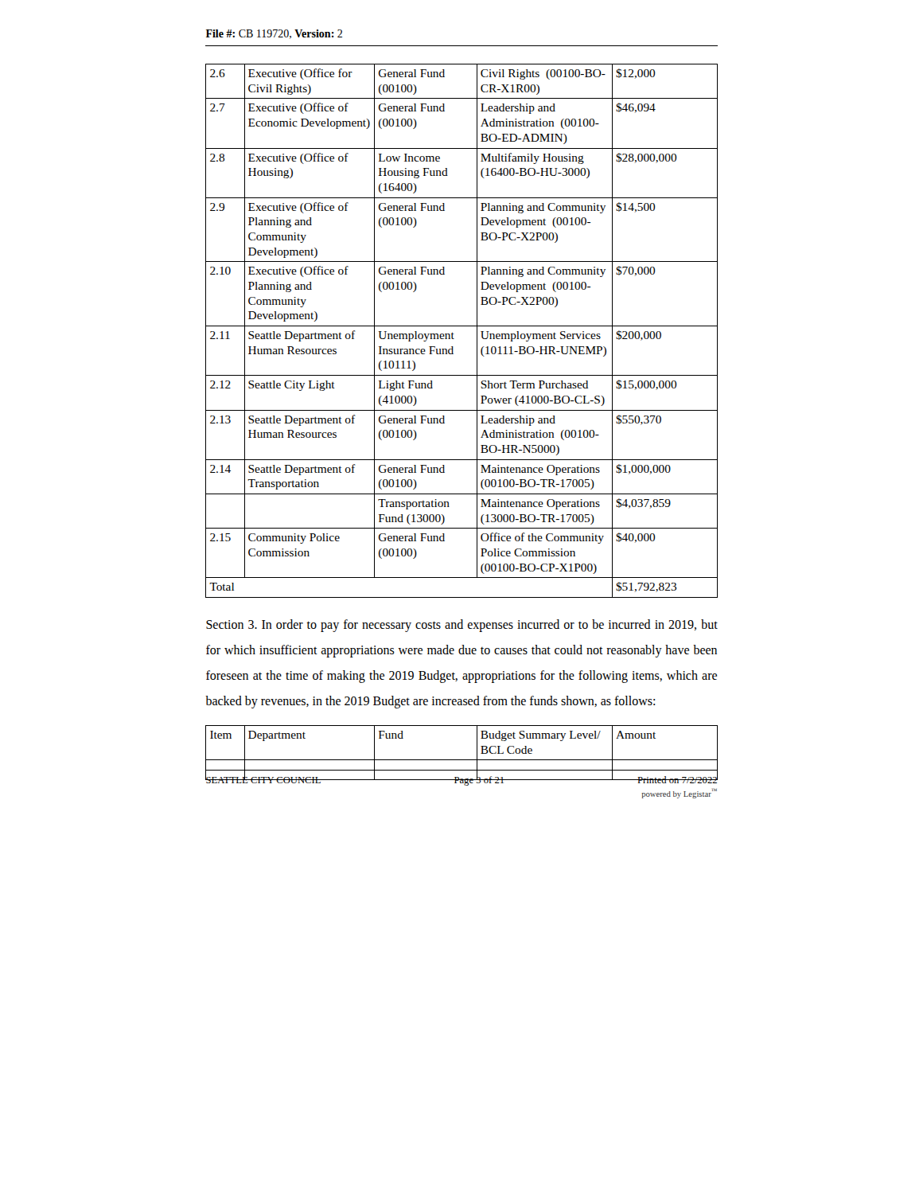File #: CB 119720, Version: 2
| 2.6 | Executive (Office for Civil Rights) | General Fund (00100) | Civil Rights (00100-BO-CR-X1R00) | $12,000 |
| 2.7 | Executive (Office of Economic Development) | General Fund (00100) | Leadership and Administration (00100-BO-ED-ADMIN) | $46,094 |
| 2.8 | Executive (Office of Housing) | Low Income Housing Fund (16400) | Multifamily Housing (16400-BO-HU-3000) | $28,000,000 |
| 2.9 | Executive (Office of Planning and Community Development) | General Fund (00100) | Planning and Community Development (00100-BO-PC-X2P00) | $14,500 |
| 2.10 | Executive (Office of Planning and Community Development) | General Fund (00100) | Planning and Community Development (00100-BO-PC-X2P00) | $70,000 |
| 2.11 | Seattle Department of Human Resources | Unemployment Insurance Fund (10111) | Unemployment Services (10111-BO-HR-UNEMP) | $200,000 |
| 2.12 | Seattle City Light | Light Fund (41000) | Short Term Purchased Power (41000-BO-CL-S) | $15,000,000 |
| 2.13 | Seattle Department of Human Resources | General Fund (00100) | Leadership and Administration (00100-BO-HR-N5000) | $550,370 |
| 2.14 | Seattle Department of Transportation | General Fund (00100) | Maintenance Operations (00100-BO-TR-17005) | $1,000,000 |
| | | Transportation Fund (13000) | Maintenance Operations (13000-BO-TR-17005) | $4,037,859 |
| 2.15 | Community Police Commission | General Fund (00100) | Office of the Community Police Commission (00100-BO-CP-X1P00) | $40,000 |
| Total | $51,792,823 |
Section 3. In order to pay for necessary costs and expenses incurred or to be incurred in 2019, but for which insufficient appropriations were made due to causes that could not reasonably have been foreseen at the time of making the 2019 Budget, appropriations for the following items, which are backed by revenues, in the 2019 Budget are increased from the funds shown, as follows:
| Item | Department | Fund | Budget Summary Level/ BCL Code | Amount |
SEATTLE CITY COUNCIL
Page 3 of 21
Printed on 7/2/2022 powered by Legistar™